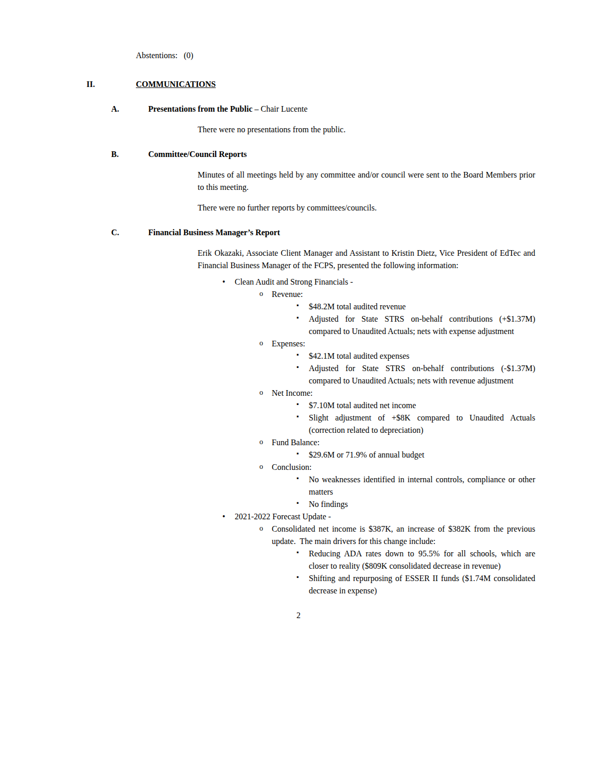Abstentions: (0)
II.
COMMUNICATIONS
A.
Presentations from the Public – Chair Lucente
There were no presentations from the public.
B.
Committee/Council Reports
Minutes of all meetings held by any committee and/or council were sent to the Board Members prior to this meeting.
There were no further reports by committees/councils.
C.
Financial Business Manager’s Report
Erik Okazaki, Associate Client Manager and Assistant to Kristin Dietz, Vice President of EdTec and Financial Business Manager of the FCPS, presented the following information:
Clean Audit and Strong Financials -
Revenue:
$48.2M total audited revenue
Adjusted for State STRS on-behalf contributions (+$1.37M) compared to Unaudited Actuals; nets with expense adjustment
Expenses:
$42.1M total audited expenses
Adjusted for State STRS on-behalf contributions (-$1.37M) compared to Unaudited Actuals; nets with revenue adjustment
Net Income:
$7.10M total audited net income
Slight adjustment of +$8K compared to Unaudited Actuals (correction related to depreciation)
Fund Balance:
$29.6M or 71.9% of annual budget
Conclusion:
No weaknesses identified in internal controls, compliance or other matters
No findings
2021-2022 Forecast Update -
Consolidated net income is $387K, an increase of $382K from the previous update. The main drivers for this change include:
Reducing ADA rates down to 95.5% for all schools, which are closer to reality ($809K consolidated decrease in revenue)
Shifting and repurposing of ESSER II funds ($1.74M consolidated decrease in expense)
2